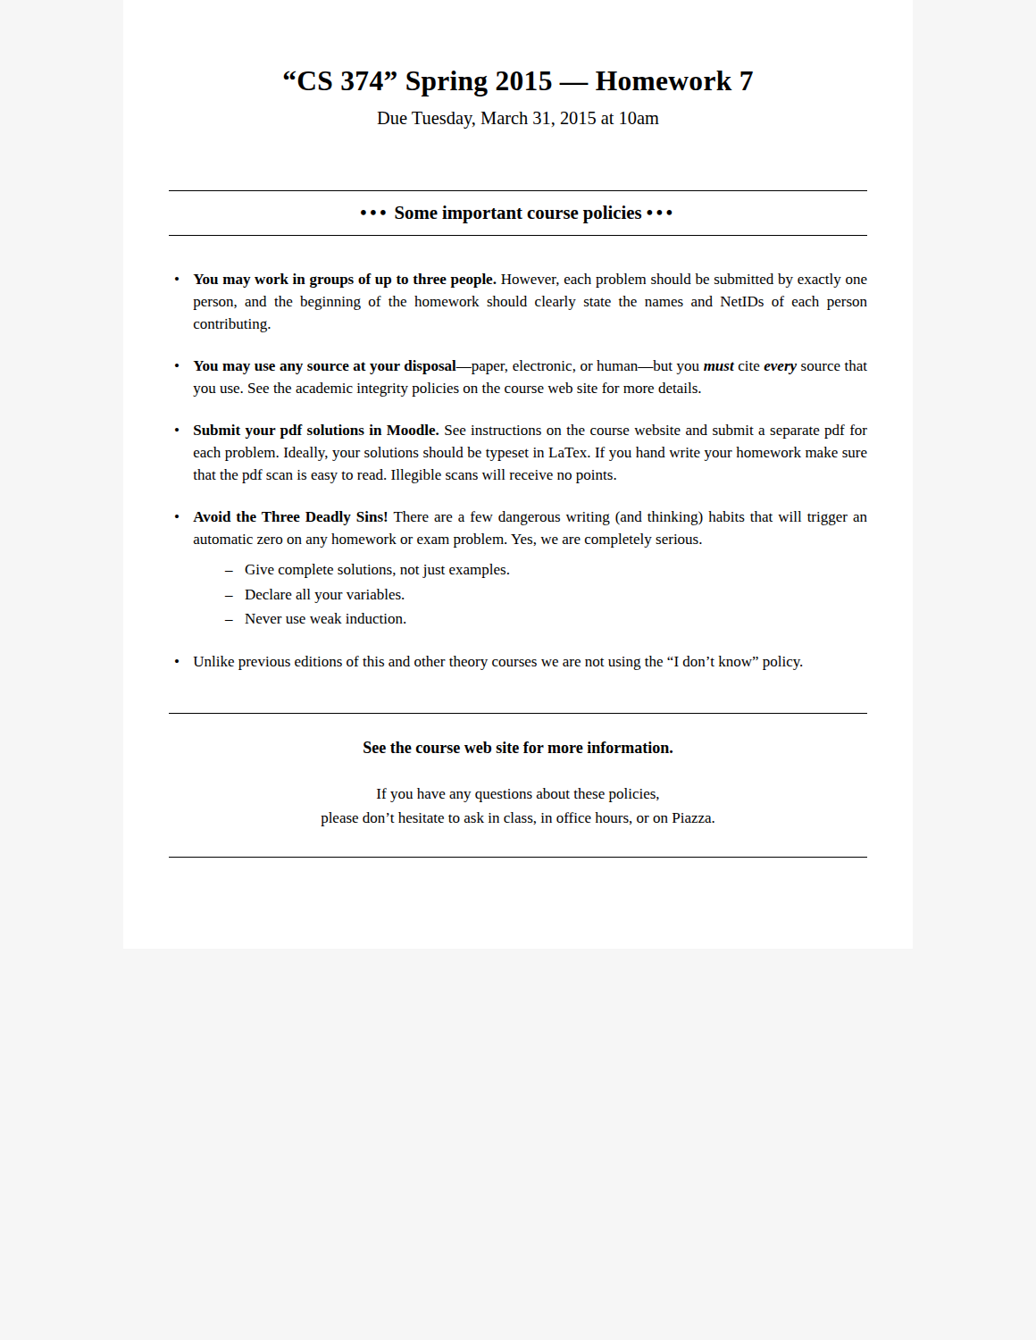“CS 374” Spring 2015 — Homework 7
Due Tuesday, March 31, 2015 at 10am
••• Some important course policies •••
You may work in groups of up to three people. However, each problem should be submitted by exactly one person, and the beginning of the homework should clearly state the names and NetIDs of each person contributing.
You may use any source at your disposal—paper, electronic, or human—but you must cite every source that you use. See the academic integrity policies on the course web site for more details.
Submit your pdf solutions in Moodle. See instructions on the course website and submit a separate pdf for each problem. Ideally, your solutions should be typeset in LaTex. If you hand write your homework make sure that the pdf scan is easy to read. Illegible scans will receive no points.
Avoid the Three Deadly Sins! There are a few dangerous writing (and thinking) habits that will trigger an automatic zero on any homework or exam problem. Yes, we are completely serious.
Give complete solutions, not just examples.
Declare all your variables.
Never use weak induction.
Unlike previous editions of this and other theory courses we are not using the “I don’t know” policy.
See the course web site for more information.
If you have any questions about these policies,
please don’t hesitate to ask in class, in office hours, or on Piazza.